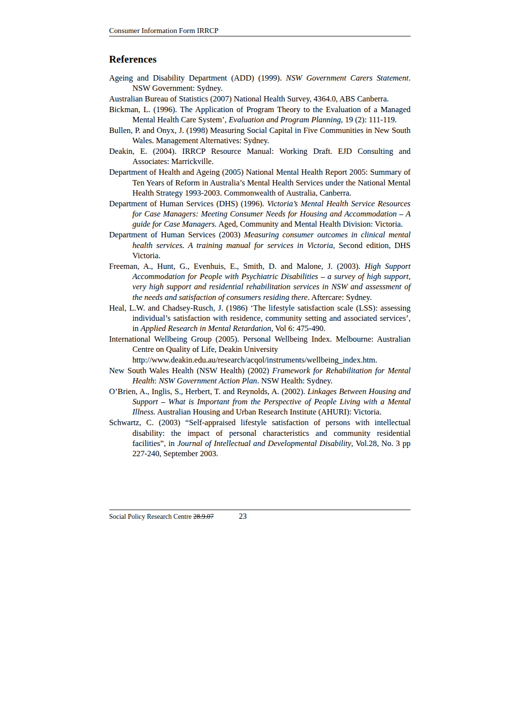Consumer Information Form IRRCP
References
Ageing and Disability Department (ADD) (1999). NSW Government Carers Statement. NSW Government: Sydney.
Australian Bureau of Statistics (2007) National Health Survey, 4364.0, ABS Canberra.
Bickman, L. (1996). The Application of Program Theory to the Evaluation of a Managed Mental Health Care System’, Evaluation and Program Planning, 19 (2): 111-119.
Bullen, P. and Onyx, J. (1998) Measuring Social Capital in Five Communities in New South Wales. Management Alternatives: Sydney.
Deakin, E. (2004). IRRCP Resource Manual: Working Draft. EJD Consulting and Associates: Marrickville.
Department of Health and Ageing (2005) National Mental Health Report 2005: Summary of Ten Years of Reform in Australia’s Mental Health Services under the National Mental Health Strategy 1993-2003. Commonwealth of Australia, Canberra.
Department of Human Services (DHS) (1996). Victoria’s Mental Health Service Resources for Case Managers: Meeting Consumer Needs for Housing and Accommodation – A guide for Case Managers. Aged, Community and Mental Health Division: Victoria.
Department of Human Services (2003) Measuring consumer outcomes in clinical mental health services. A training manual for services in Victoria, Second edition, DHS Victoria.
Freeman, A., Hunt, G., Evenhuis, E., Smith, D. and Malone, J. (2003). High Support Accommodation for People with Psychiatric Disabilities – a survey of high support, very high support and residential rehabilitation services in NSW and assessment of the needs and satisfaction of consumers residing there. Aftercare: Sydney.
Heal, L.W. and Chadsey-Rusch, J. (1986) ‘The lifestyle satisfaction scale (LSS): assessing individual’s satisfaction with residence, community setting and associated services’, in Applied Research in Mental Retardation, Vol 6: 475-490.
International Wellbeing Group (2005). Personal Wellbeing Index. Melbourne: Australian Centre on Quality of Life, Deakin University http://www.deakin.edu.au/research/acqol/instruments/wellbeing_index.htm.
New South Wales Health (NSW Health) (2002) Framework for Rehabilitation for Mental Health: NSW Government Action Plan. NSW Health: Sydney.
O’Brien, A., Inglis, S., Herbert, T. and Reynolds, A. (2002). Linkages Between Housing and Support – What is Important from the Perspective of People Living with a Mental Illness. Australian Housing and Urban Research Institute (AHURI): Victoria.
Schwartz, C. (2003) “Self-appraised lifestyle satisfaction of persons with intellectual disability: the impact of personal characteristics and community residential facilities”, in Journal of Intellectual and Developmental Disability, Vol.28, No. 3 pp 227-240, September 2003.
Social Policy Research Centre 28.9.07 23